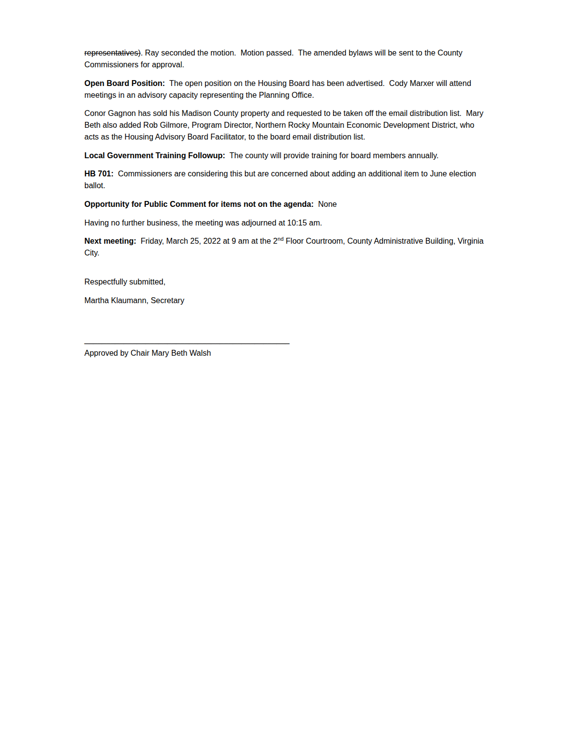representatives). Ray seconded the motion. Motion passed. The amended bylaws will be sent to the County Commissioners for approval.
Open Board Position: The open position on the Housing Board has been advertised. Cody Marxer will attend meetings in an advisory capacity representing the Planning Office.
Conor Gagnon has sold his Madison County property and requested to be taken off the email distribution list. Mary Beth also added Rob Gilmore, Program Director, Northern Rocky Mountain Economic Development District, who acts as the Housing Advisory Board Facilitator, to the board email distribution list.
Local Government Training Followup: The county will provide training for board members annually.
HB 701: Commissioners are considering this but are concerned about adding an additional item to June election ballot.
Opportunity for Public Comment for items not on the agenda: None
Having no further business, the meeting was adjourned at 10:15 am.
Next meeting: Friday, March 25, 2022 at 9 am at the 2nd Floor Courtroom, County Administrative Building, Virginia City.
Respectfully submitted,
Martha Klaumann, Secretary
_______________________________________________
Approved by Chair Mary Beth Walsh